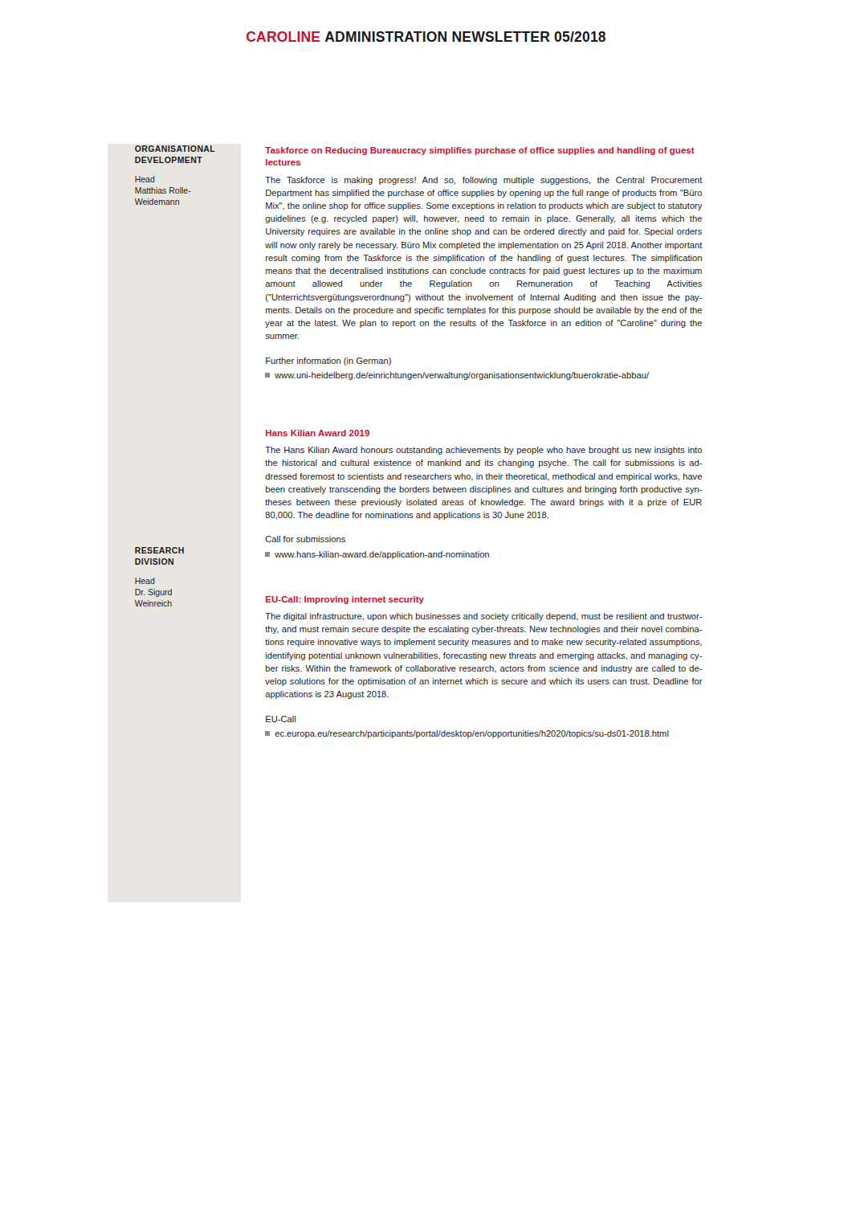CAROLINE ADMINISTRATION NEWSLETTER 05/2018
Organisational
Development
Head
Matthias Rolle-Weidemann
Research Division
Head
Dr. Sigurd Weinreich
Taskforce on Reducing Bureaucracy simplifies purchase of office supplies and handling of guest lectures
The Taskforce is making progress! And so, following multiple suggestions, the Central Procurement Department has simplified the purchase of office supplies by opening up the full range of products from "Büro Mix", the online shop for office supplies. Some exceptions in relation to products which are subject to statutory guidelines (e.g. recycled paper) will, however, need to remain in place. Generally, all items which the University requires are available in the online shop and can be ordered directly and paid for. Special orders will now only rarely be necessary. Büro Mix completed the implementation on 25 April 2018. Another important result coming from the Taskforce is the simplification of the handling of guest lectures. The simplification means that the decentralised institutions can conclude contracts for paid guest lectures up to the maximum amount allowed under the Regulation on Remuneration of Teaching Activities ("Unterrichtsvergütungsverordnung") without the involvement of Internal Auditing and then issue the payments. Details on the procedure and specific templates for this purpose should be available by the end of the year at the latest. We plan to report on the results of the Taskforce in an edition of "Caroline" during the summer.
Further information (in German)
www.uni-heidelberg.de/einrichtungen/verwaltung/organisationsentwicklung/buerokratie-abbau/
Hans Kilian Award 2019
The Hans Kilian Award honours outstanding achievements by people who have brought us new insights into the historical and cultural existence of mankind and its changing psyche. The call for submissions is addressed foremost to scientists and researchers who, in their theoretical, methodical and empirical works, have been creatively transcending the borders between disciplines and cultures and bringing forth productive syntheses between these previously isolated areas of knowledge. The award brings with it a prize of EUR 80,000. The deadline for nominations and applications is 30 June 2018.
Call for submissions
www.hans-kilian-award.de/application-and-nomination
EU-Call: Improving internet security
The digital infrastructure, upon which businesses and society critically depend, must be resilient and trustworthy, and must remain secure despite the escalating cyber-threats. New technologies and their novel combinations require innovative ways to implement security measures and to make new security-related assumptions, identifying potential unknown vulnerabilities, forecasting new threats and emerging attacks, and managing cyber risks. Within the framework of collaborative research, actors from science and industry are called to develop solutions for the optimisation of an internet which is secure and which its users can trust. Deadline for applications is 23 August 2018.
EU-Call
ec.europa.eu/research/participants/portal/desktop/en/opportunities/h2020/topics/su-ds01-2018.html